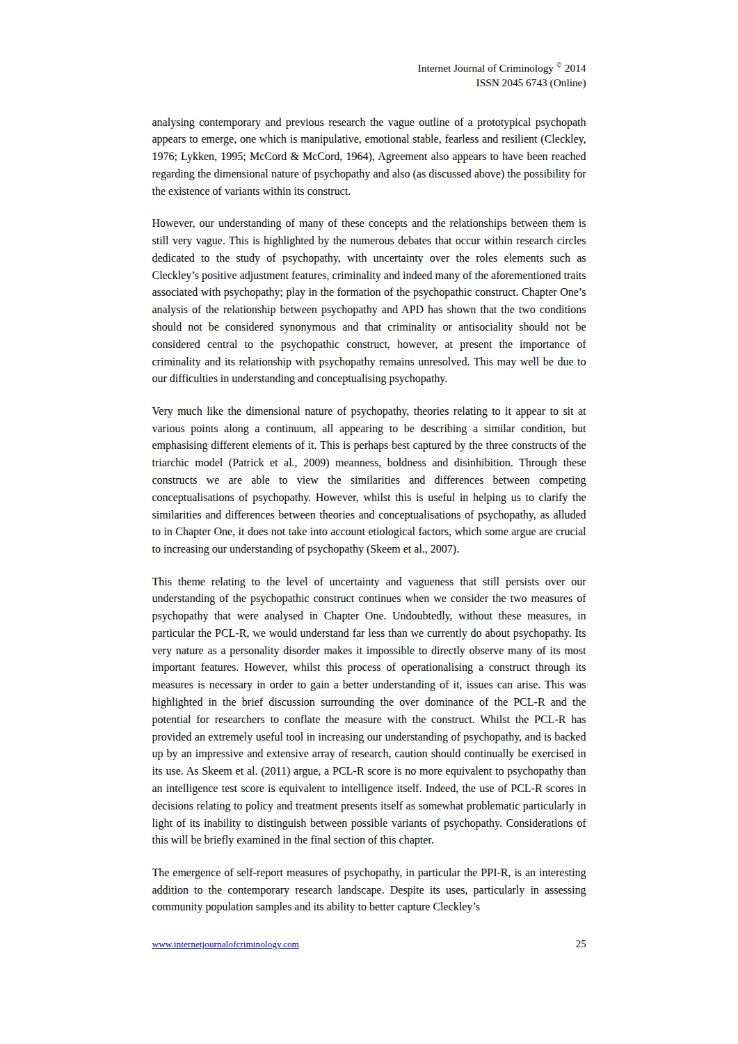Internet Journal of Criminology © 2014
ISSN 2045 6743 (Online)
analysing contemporary and previous research the vague outline of a prototypical psychopath appears to emerge, one which is manipulative, emotional stable, fearless and resilient (Cleckley, 1976; Lykken, 1995; McCord & McCord, 1964), Agreement also appears to have been reached regarding the dimensional nature of psychopathy and also (as discussed above) the possibility for the existence of variants within its construct.
However, our understanding of many of these concepts and the relationships between them is still very vague. This is highlighted by the numerous debates that occur within research circles dedicated to the study of psychopathy, with uncertainty over the roles elements such as Cleckley’s positive adjustment features, criminality and indeed many of the aforementioned traits associated with psychopathy; play in the formation of the psychopathic construct. Chapter One’s analysis of the relationship between psychopathy and APD has shown that the two conditions should not be considered synonymous and that criminality or antisociality should not be considered central to the psychopathic construct, however, at present the importance of criminality and its relationship with psychopathy remains unresolved. This may well be due to our difficulties in understanding and conceptualising psychopathy.
Very much like the dimensional nature of psychopathy, theories relating to it appear to sit at various points along a continuum, all appearing to be describing a similar condition, but emphasising different elements of it. This is perhaps best captured by the three constructs of the triarchic model (Patrick et al., 2009) meanness, boldness and disinhibition. Through these constructs we are able to view the similarities and differences between competing conceptualisations of psychopathy. However, whilst this is useful in helping us to clarify the similarities and differences between theories and conceptualisations of psychopathy, as alluded to in Chapter One, it does not take into account etiological factors, which some argue are crucial to increasing our understanding of psychopathy (Skeem et al., 2007).
This theme relating to the level of uncertainty and vagueness that still persists over our understanding of the psychopathic construct continues when we consider the two measures of psychopathy that were analysed in Chapter One. Undoubtedly, without these measures, in particular the PCL-R, we would understand far less than we currently do about psychopathy. Its very nature as a personality disorder makes it impossible to directly observe many of its most important features. However, whilst this process of operationalising a construct through its measures is necessary in order to gain a better understanding of it, issues can arise. This was highlighted in the brief discussion surrounding the over dominance of the PCL-R and the potential for researchers to conflate the measure with the construct. Whilst the PCL-R has provided an extremely useful tool in increasing our understanding of psychopathy, and is backed up by an impressive and extensive array of research, caution should continually be exercised in its use. As Skeem et al. (2011) argue, a PCL-R score is no more equivalent to psychopathy than an intelligence test score is equivalent to intelligence itself. Indeed, the use of PCL-R scores in decisions relating to policy and treatment presents itself as somewhat problematic particularly in light of its inability to distinguish between possible variants of psychopathy. Considerations of this will be briefly examined in the final section of this chapter.
The emergence of self-report measures of psychopathy, in particular the PPI-R, is an interesting addition to the contemporary research landscape. Despite its uses, particularly in assessing community population samples and its ability to better capture Cleckley’s
www.internetjournalofcriminology.com 25